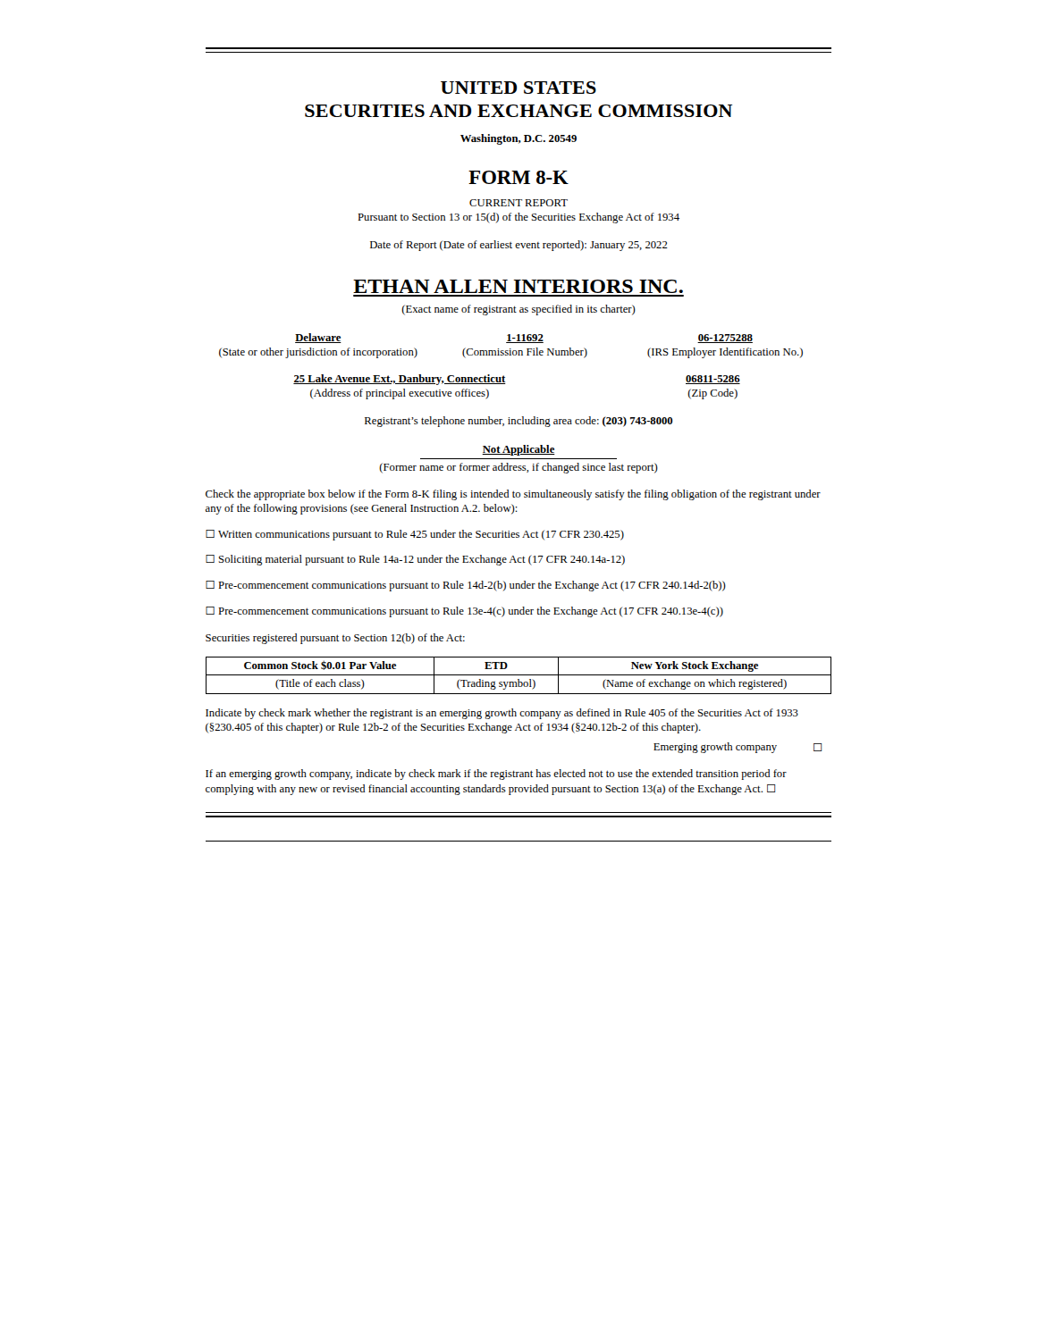UNITED STATES
SECURITIES AND EXCHANGE COMMISSION
Washington, D.C. 20549
FORM 8-K
CURRENT REPORT
Pursuant to Section 13 or 15(d) of the Securities Exchange Act of 1934
Date of Report (Date of earliest event reported): January 25, 2022
ETHAN ALLEN INTERIORS INC.
(Exact name of registrant as specified in its charter)
| Delaware | 1-11692 | 06-1275288 |
| (State or other jurisdiction of incorporation) | (Commission File Number) | (IRS Employer Identification No.) |
| 25 Lake Avenue Ext., Danbury, Connecticut | 06811-5286 |
| (Address of principal executive offices) | (Zip Code) |
Registrant’s telephone number, including area code: (203) 743-8000
Not Applicable
(Former name or former address, if changed since last report)
Check the appropriate box below if the Form 8-K filing is intended to simultaneously satisfy the filing obligation of the registrant under any of the following provisions (see General Instruction A.2. below):
☐ Written communications pursuant to Rule 425 under the Securities Act (17 CFR 230.425)
☐ Soliciting material pursuant to Rule 14a-12 under the Exchange Act (17 CFR 240.14a-12)
☐ Pre-commencement communications pursuant to Rule 14d-2(b) under the Exchange Act (17 CFR 240.14d-2(b))
☐ Pre-commencement communications pursuant to Rule 13e-4(c) under the Exchange Act (17 CFR 240.13e-4(c))
Securities registered pursuant to Section 12(b) of the Act:
| Common Stock $0.01 Par Value | ETD | New York Stock Exchange |
| --- | --- | --- |
| (Title of each class) | (Trading symbol) | (Name of exchange on which registered) |
Indicate by check mark whether the registrant is an emerging growth company as defined in Rule 405 of the Securities Act of 1933 (§230.405 of this chapter) or Rule 12b-2 of the Securities Exchange Act of 1934 (§240.12b-2 of this chapter).
Emerging growth company ☐
If an emerging growth company, indicate by check mark if the registrant has elected not to use the extended transition period for complying with any new or revised financial accounting standards provided pursuant to Section 13(a) of the Exchange Act. ☐